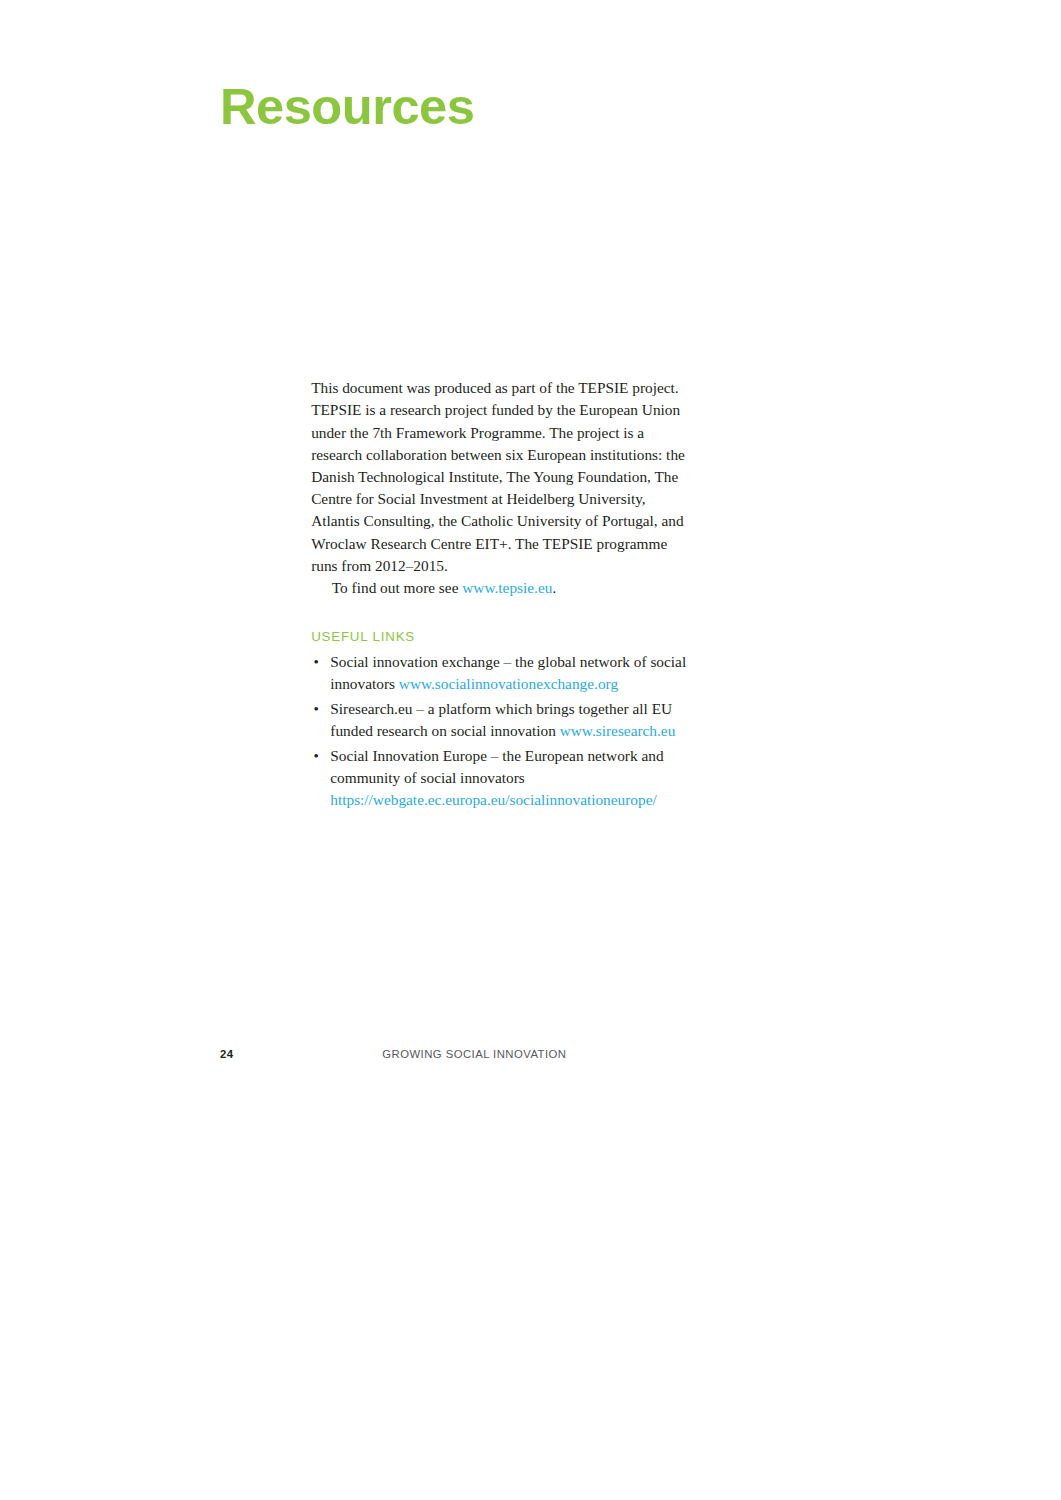Resources
This document was produced as part of the TEPSIE project. TEPSIE is a research project funded by the European Union under the 7th Framework Programme. The project is a research collaboration between six European institutions: the Danish Technological Institute, The Young Foundation, The Centre for Social Investment at Heidelberg University, Atlantis Consulting, the Catholic University of Portugal, and Wroclaw Research Centre EIT+. The TEPSIE programme runs from 2012–2015.
To find out more see www.tepsie.eu.
Useful links
Social innovation exchange – the global network of social innovators www.socialinnovationexchange.org
Siresearch.eu – a platform which brings together all EU funded research on social innovation www.siresearch.eu
Social Innovation Europe – the European network and community of social innovators https://webgate.ec.europa.eu/socialinnovationeurope/
24 Growing social innovation